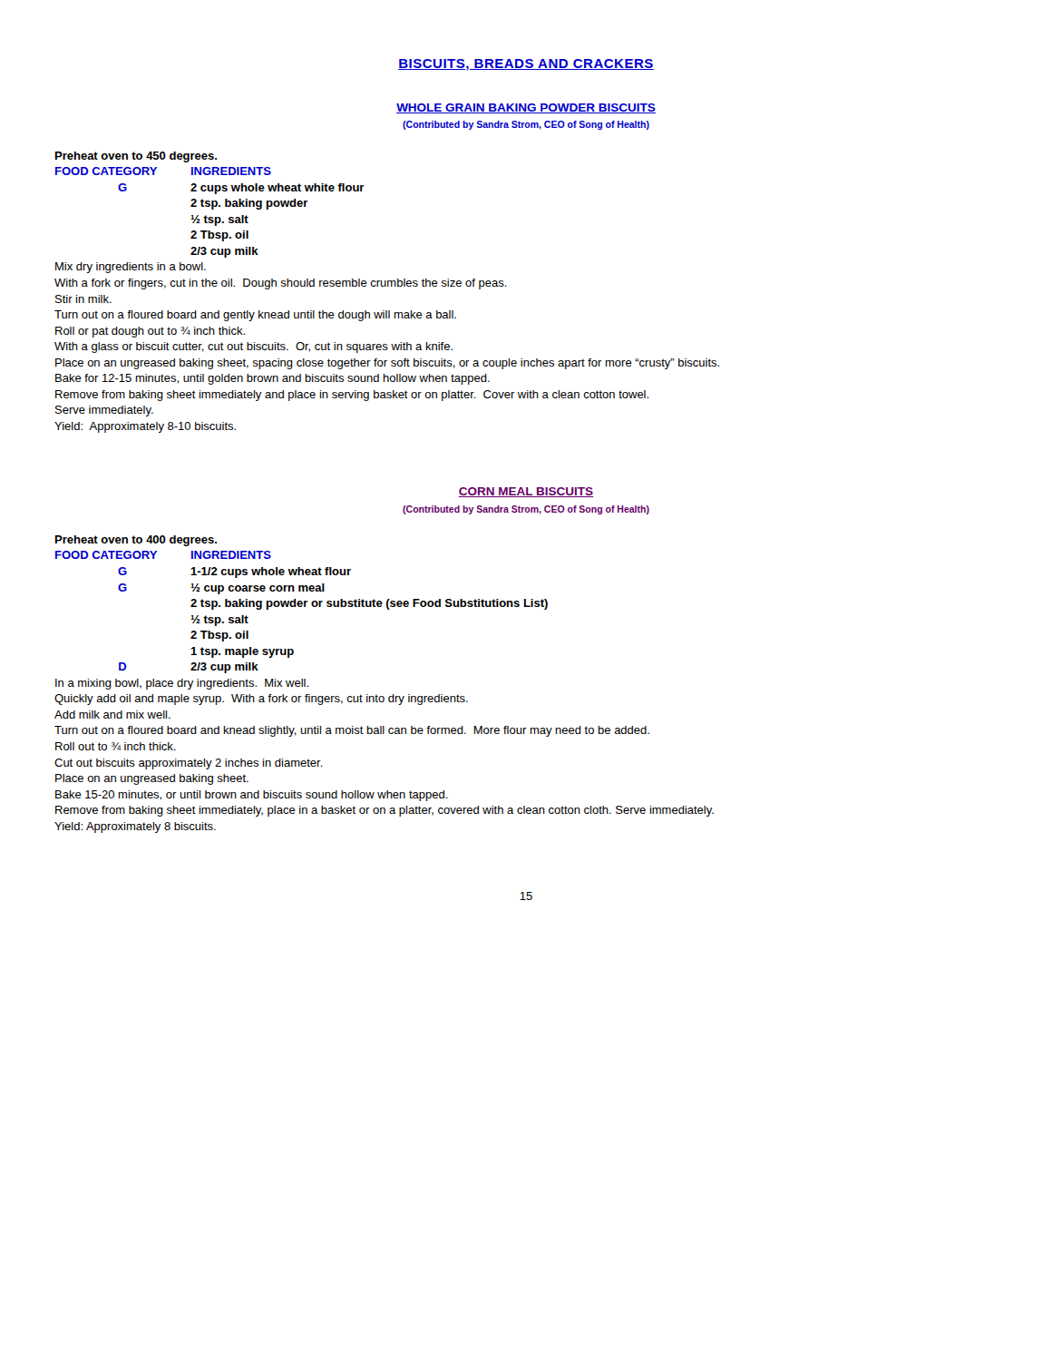BISCUITS, BREADS AND CRACKERS
WHOLE GRAIN BAKING POWDER BISCUITS
(Contributed by Sandra Strom, CEO of Song of Health)
Preheat oven to 450 degrees.
| FOOD CATEGORY | INGREDIENTS |
| G | 2 cups whole wheat white flour |
| | 2 tsp. baking powder |
| | ½ tsp. salt |
| | 2 Tbsp. oil |
| | 2/3 cup milk |
Mix dry ingredients in a bowl.
With a fork or fingers, cut in the oil. Dough should resemble crumbles the size of peas.
Stir in milk.
Turn out on a floured board and gently knead until the dough will make a ball.
Roll or pat dough out to ¾ inch thick.
With a glass or biscuit cutter, cut out biscuits. Or, cut in squares with a knife.
Place on an ungreased baking sheet, spacing close together for soft biscuits, or a couple inches apart for more “crusty” biscuits.
Bake for 12-15 minutes, until golden brown and biscuits sound hollow when tapped.
Remove from baking sheet immediately and place in serving basket or on platter. Cover with a clean cotton towel.
Serve immediately.
Yield: Approximately 8-10 biscuits.
CORN MEAL BISCUITS
(Contributed by Sandra Strom, CEO of Song of Health)
Preheat oven to 400 degrees.
| FOOD CATEGORY | INGREDIENTS |
| G | 1-1/2 cups whole wheat flour |
| G | ½ cup coarse corn meal |
| | 2 tsp. baking powder or substitute (see Food Substitutions List) |
| | ½ tsp. salt |
| | 2 Tbsp. oil |
| | 1 tsp. maple syrup |
| D | 2/3 cup milk |
In a mixing bowl, place dry ingredients. Mix well.
Quickly add oil and maple syrup. With a fork or fingers, cut into dry ingredients.
Add milk and mix well.
Turn out on a floured board and knead slightly, until a moist ball can be formed. More flour may need to be added.
Roll out to ¾ inch thick.
Cut out biscuits approximately 2 inches in diameter.
Place on an ungreased baking sheet.
Bake 15-20 minutes, or until brown and biscuits sound hollow when tapped.
Remove from baking sheet immediately, place in a basket or on a platter, covered with a clean cotton cloth. Serve immediately.
Yield: Approximately 8 biscuits.
15